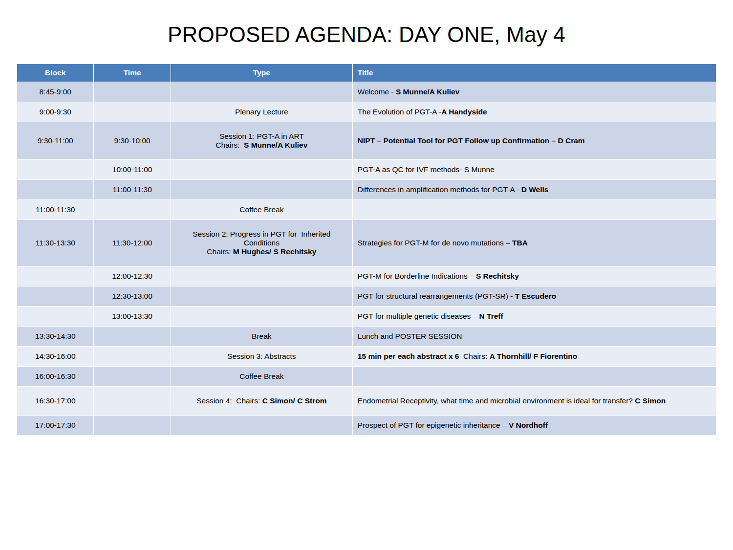PROPOSED AGENDA: DAY ONE, May 4
| Block | Time | Type | Title |
| --- | --- | --- | --- |
| 8:45-9:00 | | | Welcome - S Munne/A Kuliev |
| 9:00-9:30 | | Plenary Lecture | The Evolution of PGT-A - A Handyside |
| 9:30-11:00 | 9:30-10:00 | Session 1: PGT-A in ART Chairs: S Munne/A Kuliev | NIPT – Potential Tool for PGT Follow up Confirmation – D Cram |
| | 10:00-11:00 | | PGT-A as QC for IVF methods- S Munne |
| | 11:00-11:30 | | Differences in amplification methods for PGT-A - D Wells |
| 11:00-11:30 | | Coffee Break | |
| 11:30-13:30 | 11:30-12:00 | Session 2: Progress in PGT for Inherited Conditions Chairs: M Hughes/ S Rechitsky | Strategies for PGT-M for de novo mutations – TBA |
| | 12:00-12:30 | | PGT-M for Borderline Indications – S Rechitsky |
| | 12:30-13:00 | | PGT for structural rearrangements (PGT-SR) - T Escudero |
| | 13:00-13:30 | | PGT for multiple genetic diseases – N Treff |
| 13:30-14:30 | | Break | Lunch and POSTER SESSION |
| 14:30-16:00 | | Session 3: Abstracts | 15 min per each abstract x 6 Chairs : A Thornhill/ F Fiorentino |
| 16:00-16:30 | | Coffee Break | |
| 16:30-17:00 | | Session 4: Chairs: C Simon/ C Strom | Endometrial Receptivity, what time and microbial environment is ideal for transfer? C Simon |
| 17:00-17:30 | | | Prospect of PGT for epigenetic inheritance – V Nordhoff |